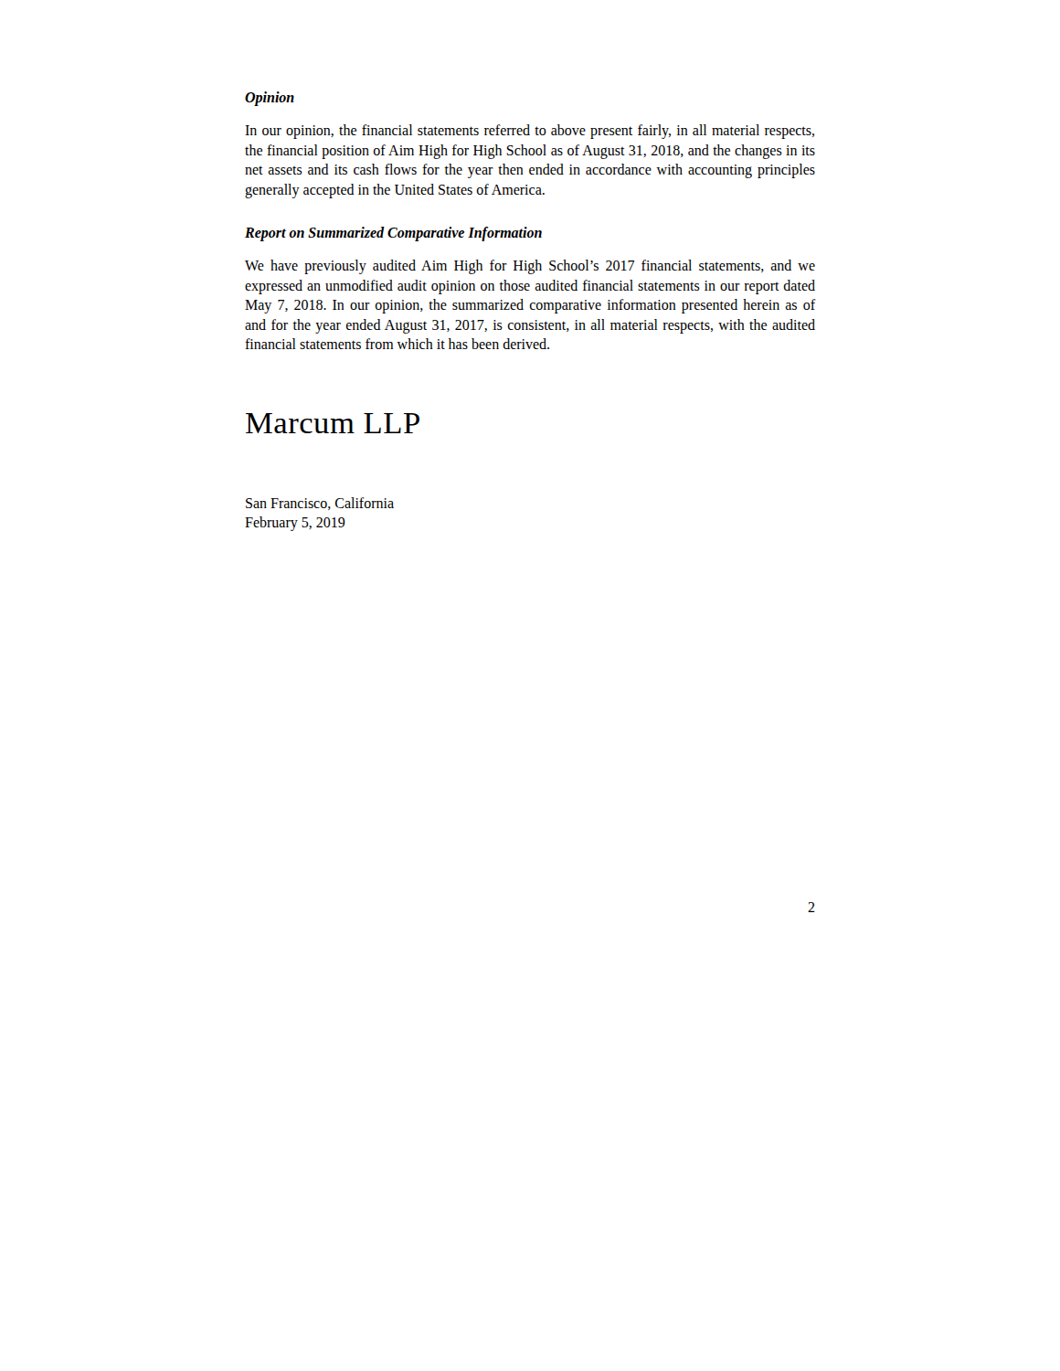Opinion
In our opinion, the financial statements referred to above present fairly, in all material respects, the financial position of Aim High for High School as of August 31, 2018, and the changes in its net assets and its cash flows for the year then ended in accordance with accounting principles generally accepted in the United States of America.
Report on Summarized Comparative Information
We have previously audited Aim High for High School’s 2017 financial statements, and we expressed an unmodified audit opinion on those audited financial statements in our report dated May 7, 2018. In our opinion, the summarized comparative information presented herein as of and for the year ended August 31, 2017, is consistent, in all material respects, with the audited financial statements from which it has been derived.
Marcum LLP
San Francisco, California
February 5, 2019
2